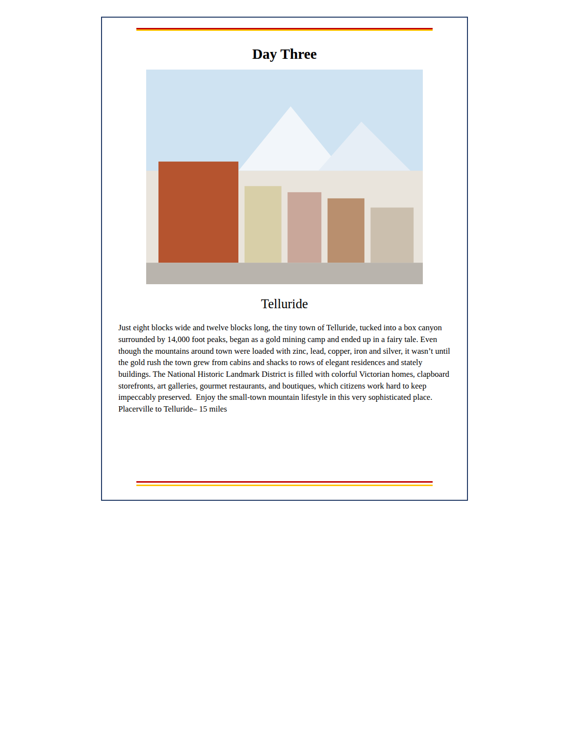Day Three
Telluride
Just eight blocks wide and twelve blocks long, the tiny town of Telluride, tucked into a box canyon surrounded by 14,000 foot peaks, began as a gold mining camp and ended up in a fairy tale. Even though the mountains around town were loaded with zinc, lead, copper, iron and silver, it wasn’t until the gold rush the town grew from cabins and shacks to rows of elegant residences and stately buildings. The National Historic Landmark District is filled with colorful Victorian homes, clapboard storefronts, art galleries, gourmet restaurants, and boutiques, which citizens work hard to keep impeccably preserved. Enjoy the small-town mountain lifestyle in this very sophisticated place. Placerville to Telluride– 15 miles